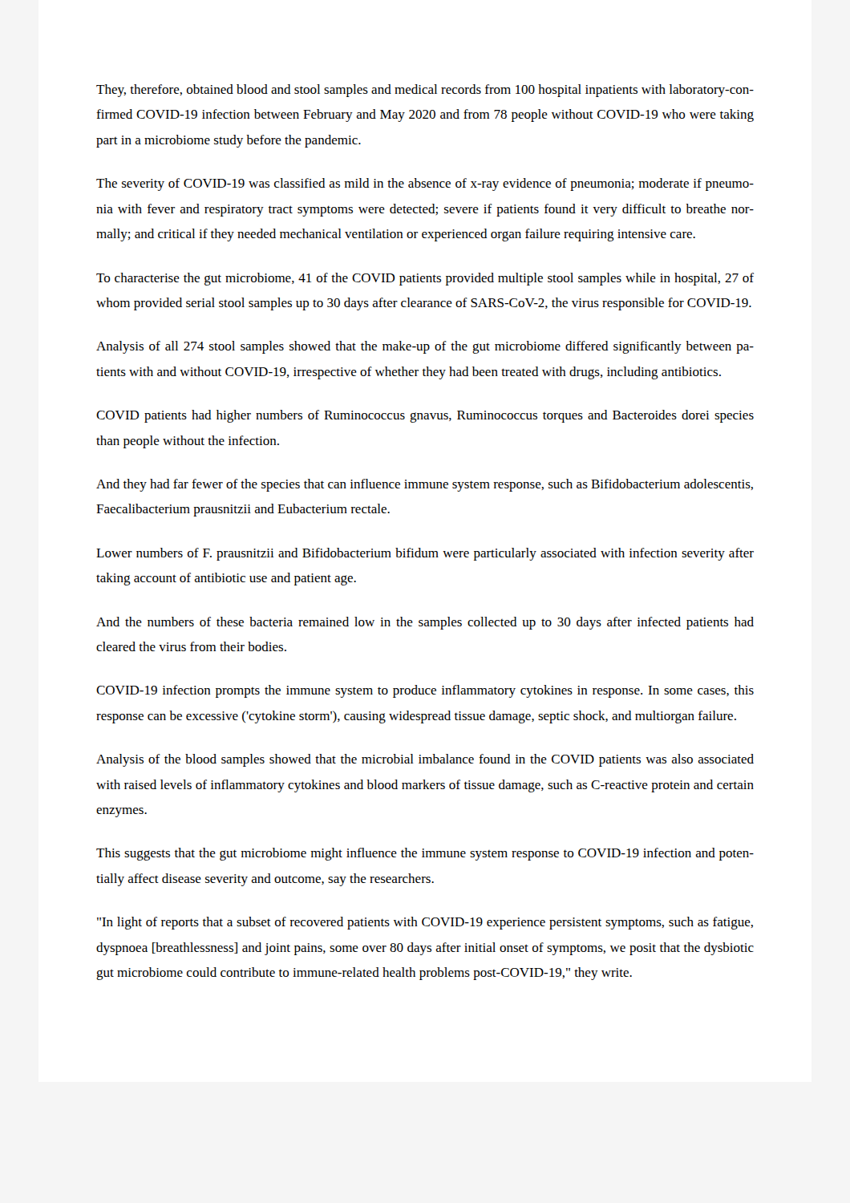They, therefore, obtained blood and stool samples and medical records from 100 hospital inpatients with laboratory-confirmed COVID-19 infection between February and May 2020 and from 78 people without COVID-19 who were taking part in a microbiome study before the pandemic.
The severity of COVID-19 was classified as mild in the absence of x-ray evidence of pneumonia; moderate if pneumonia with fever and respiratory tract symptoms were detected; severe if patients found it very difficult to breathe normally; and critical if they needed mechanical ventilation or experienced organ failure requiring intensive care.
To characterise the gut microbiome, 41 of the COVID patients provided multiple stool samples while in hospital, 27 of whom provided serial stool samples up to 30 days after clearance of SARS-CoV-2, the virus responsible for COVID-19.
Analysis of all 274 stool samples showed that the make-up of the gut microbiome differed significantly between patients with and without COVID-19, irrespective of whether they had been treated with drugs, including antibiotics.
COVID patients had higher numbers of Ruminococcus gnavus, Ruminococcus torques and Bacteroides dorei species than people without the infection.
And they had far fewer of the species that can influence immune system response, such as Bifidobacterium adolescentis, Faecalibacterium prausnitzii and Eubacterium rectale.
Lower numbers of F. prausnitzii and Bifidobacterium bifidum were particularly associated with infection severity after taking account of antibiotic use and patient age.
And the numbers of these bacteria remained low in the samples collected up to 30 days after infected patients had cleared the virus from their bodies.
COVID-19 infection prompts the immune system to produce inflammatory cytokines in response. In some cases, this response can be excessive ('cytokine storm'), causing widespread tissue damage, septic shock, and multiorgan failure.
Analysis of the blood samples showed that the microbial imbalance found in the COVID patients was also associated with raised levels of inflammatory cytokines and blood markers of tissue damage, such as C-reactive protein and certain enzymes.
This suggests that the gut microbiome might influence the immune system response to COVID-19 infection and potentially affect disease severity and outcome, say the researchers.
"In light of reports that a subset of recovered patients with COVID-19 experience persistent symptoms, such as fatigue, dyspnoea [breathlessness] and joint pains, some over 80 days after initial onset of symptoms, we posit that the dysbiotic gut microbiome could contribute to immune-related health problems post-COVID-19," they write.